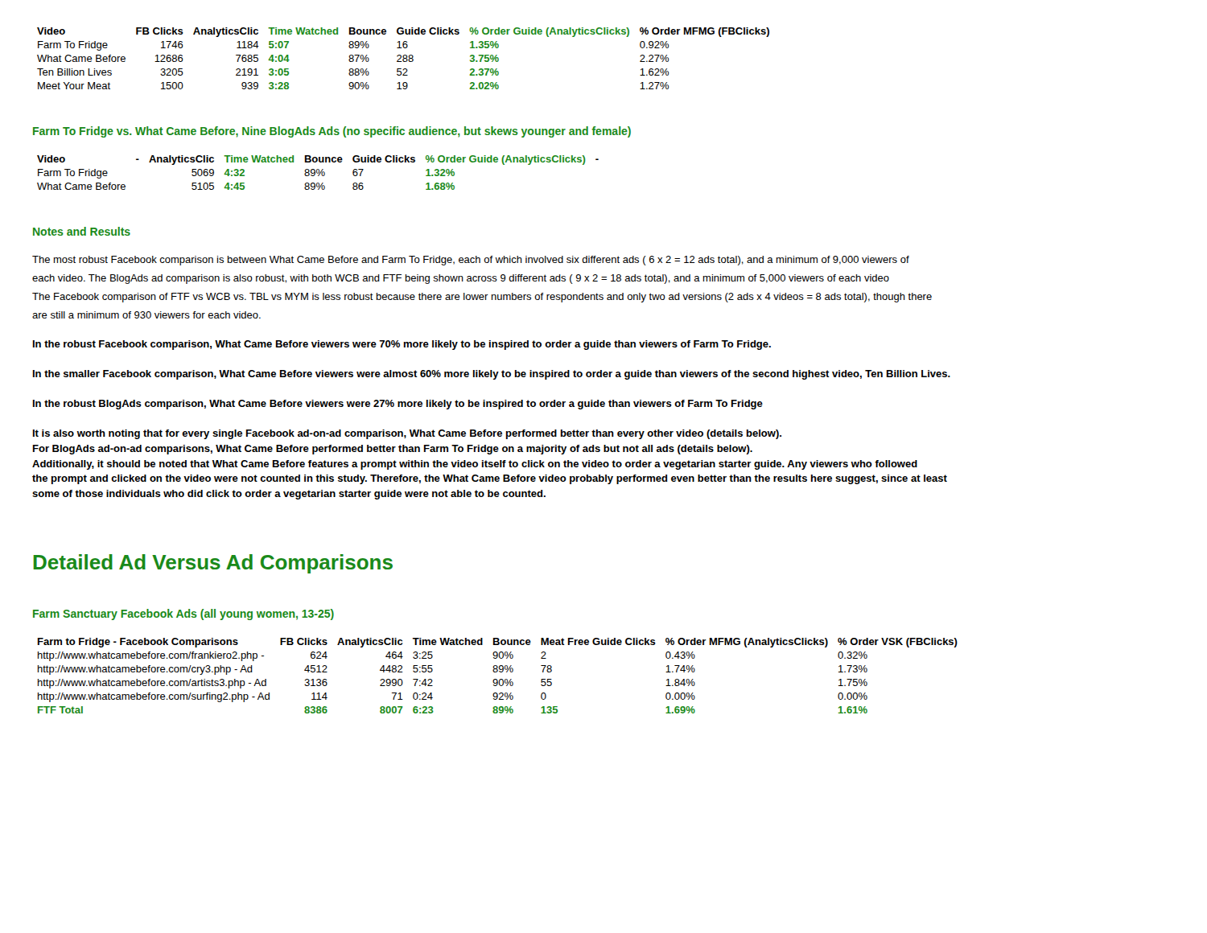| Video | FB Clicks | AnalyticsClic | Time Watched | Bounce | Guide Clicks | % Order Guide (AnalyticsClicks) | % Order MFMG (FBClicks) |
| --- | --- | --- | --- | --- | --- | --- | --- |
| Farm To Fridge | 1746 | 1184 | 5:07 | 89% | 16 | 1.35% | 0.92% |
| What Came Before | 12686 | 7685 | 4:04 | 87% | 288 | 3.75% | 2.27% |
| Ten Billion Lives | 3205 | 2191 | 3:05 | 88% | 52 | 2.37% | 1.62% |
| Meet Your Meat | 1500 | 939 | 3:28 | 90% | 19 | 2.02% | 1.27% |
Farm To Fridge vs. What Came Before, Nine BlogAds Ads (no specific audience, but skews younger and female)
| Video | - | AnalyticsClic | Time Watched | Bounce | Guide Clicks | % Order Guide (AnalyticsClicks) | - |
| --- | --- | --- | --- | --- | --- | --- | --- |
| Farm To Fridge | | 5069 | 4:32 | 89% | 67 | 1.32% | |
| What Came Before | | 5105 | 4:45 | 89% | 86 | 1.68% | |
Notes and Results
The most robust Facebook comparison is between What Came Before and Farm To Fridge, each of which involved six different ads ( 6 x 2 = 12 ads total), and a minimum of 9,000 viewers of
each video. The BlogAds ad comparison is also robust, with both WCB and FTF being shown across 9 different ads ( 9 x 2 = 18 ads total), and a minimum of 5,000 viewers of each video
The Facebook comparison of FTF vs WCB vs. TBL vs MYM is less robust because there are lower numbers of respondents and only two ad versions (2 ads x 4 videos = 8 ads total), though there
are still a minimum of 930 viewers for each video.
In the robust Facebook comparison, What Came Before viewers were 70% more likely to be inspired to order a guide than viewers of Farm To Fridge.
In the smaller Facebook comparison, What Came Before viewers were almost 60% more likely to be inspired to order a guide than viewers of the second highest video, Ten Billion Lives.
In the robust BlogAds comparison, What Came Before viewers were 27% more likely to be inspired to order a guide than viewers of Farm To Fridge
It is also worth noting that for every single Facebook ad-on-ad comparison, What Came Before performed better than every other video (details below).
For BlogAds ad-on-ad comparisons, What Came Before performed better than Farm To Fridge on a majority of ads but not all ads (details below).
Additionally, it should be noted that What Came Before features a prompt within the video itself to click on the video to order a vegetarian starter guide. Any viewers who followed
the prompt and clicked on the video were not counted in this study. Therefore, the What Came Before video probably performed even better than the results here suggest, since at least
some of those individuals who did click to order a vegetarian starter guide were not able to be counted.
Detailed Ad Versus Ad Comparisons
Farm Sanctuary Facebook Ads (all young women, 13-25)
| Farm to Fridge - Facebook Comparisons | FB Clicks | AnalyticsClic | Time Watched | Bounce | Meat Free Guide Clicks | % Order MFMG (AnalyticsClicks) | % Order VSK (FBClicks) |
| --- | --- | --- | --- | --- | --- | --- | --- |
| http://www.whatcamebefore.com/frankiero2.php - | 624 | 464 | 3:25 | 90% | 2 | 0.43% | 0.32% |
| http://www.whatcamebefore.com/cry3.php - Ad | 4512 | 4482 | 5:55 | 89% | 78 | 1.74% | 1.73% |
| http://www.whatcamebefore.com/artists3.php - Ad | 3136 | 2990 | 7:42 | 90% | 55 | 1.84% | 1.75% |
| http://www.whatcamebefore.com/surfing2.php - Ad | 114 | 71 | 0:24 | 92% | 0 | 0.00% | 0.00% |
| FTF Total | 8386 | 8007 | 6:23 | 89% | 135 | 1.69% | 1.61% |